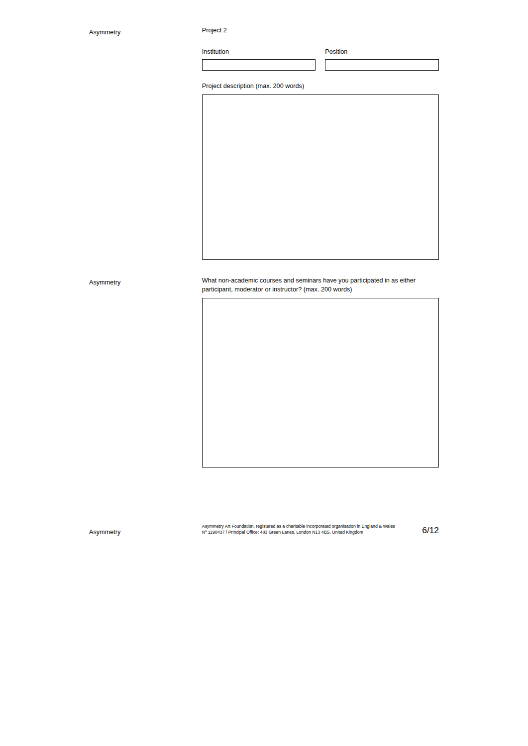Asymmetry
Project 2
Institution
Position
Project description (max. 200 words)
Asymmetry
What non-academic courses and seminars have you participated in as either participant, moderator or instructor? (max. 200 words)
Asymmetry
Asymmetry Art Foundation, registered as a charitable incorporated organisation in England & Wales
Nº 1190437 / Principal Office: 483 Green Lanes, London N13 4BS, United Kingdom
6/12